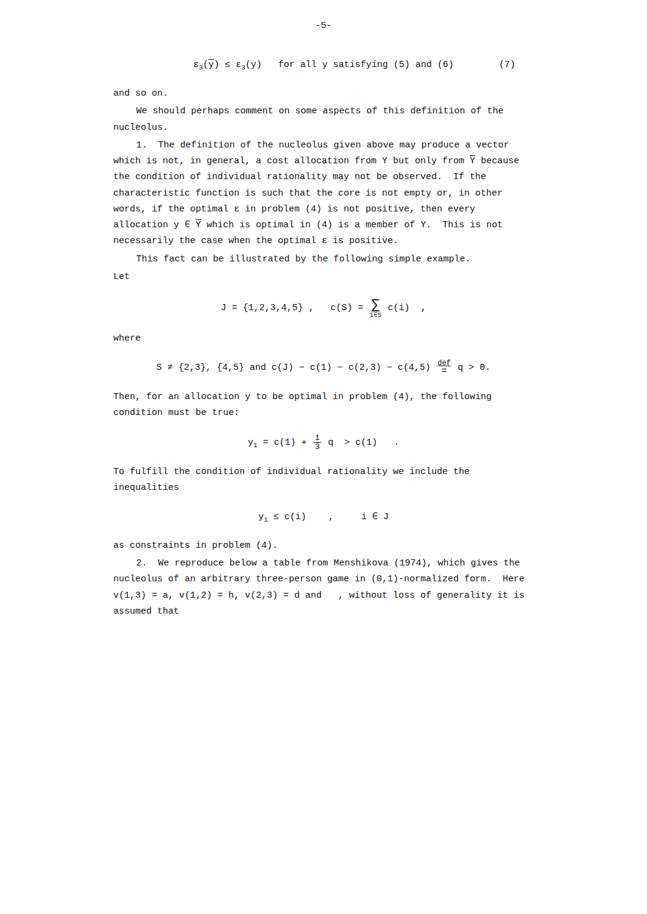-5-
ε3(y) ≤ ε3(y) for all y satisfying (5) and (6) (7)
and so on.
We should perhaps comment on some aspects of this definition of the nucleolus.
1. The definition of the nucleolus given above may produce a vector which is not, in general, a cost allocation from Y but only from Y because the condition of individual rationality may not be observed. If the characteristic function is such that the core is not empty or, in other words, if the optimal ε in problem (4) is not positive, then every allocation y ∈ Y which is optimal in (4) is a member of Y. This is not necessarily the case when the optimal ε is positive.
This fact can be illustrated by the following simple example.
Let
J = {1,2,3,4,5} , c(S) = ∑i∈S c(i) ,
where
S ≠ {2,3}, {4,5} and c(J) − c(1) − c(2,3) − c(4,5) def= q > 0.
Then, for an allocation y to be optimal in problem (4), the following condition must be true:
y1 = c(1) + 13 q > c(1) .
To fulfill the condition of individual rationality we include the inequalities
yi ≤ c(i) , i ∈ J
as constraints in problem (4).
2. We reproduce below a table from Menshikova (1974), which gives the nucleolus of an arbitrary three-person game in (0,1)-normalized form. Here v(1,3) = a, v(1,2) = h, v(2,3) = d and , without loss of generality it is assumed that